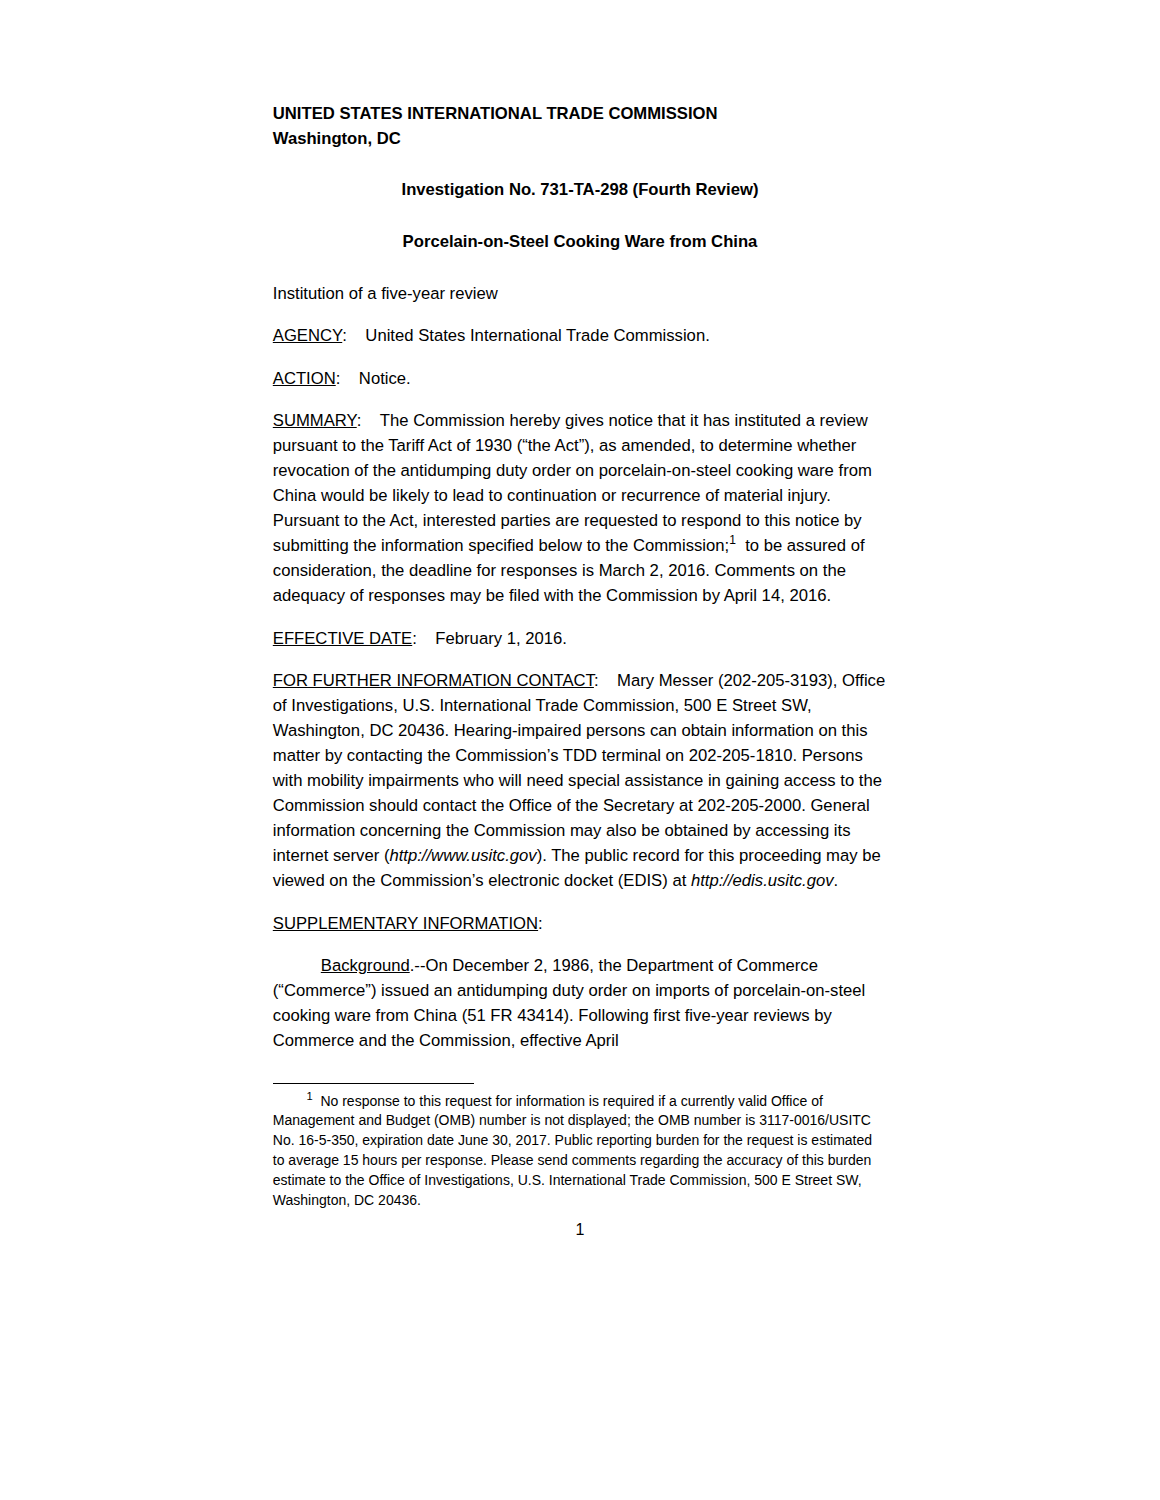UNITED STATES INTERNATIONAL TRADE COMMISSION
Washington, DC
Investigation No. 731-TA-298 (Fourth Review)
Porcelain-on-Steel Cooking Ware from China
Institution of a five-year review
AGENCY: United States International Trade Commission.
ACTION: Notice.
SUMMARY: The Commission hereby gives notice that it has instituted a review pursuant to the Tariff Act of 1930 (“the Act”), as amended, to determine whether revocation of the antidumping duty order on porcelain-on-steel cooking ware from China would be likely to lead to continuation or recurrence of material injury. Pursuant to the Act, interested parties are requested to respond to this notice by submitting the information specified below to the Commission;1 to be assured of consideration, the deadline for responses is March 2, 2016. Comments on the adequacy of responses may be filed with the Commission by April 14, 2016.
EFFECTIVE DATE: February 1, 2016.
FOR FURTHER INFORMATION CONTACT: Mary Messer (202-205-3193), Office of Investigations, U.S. International Trade Commission, 500 E Street SW, Washington, DC 20436. Hearing-impaired persons can obtain information on this matter by contacting the Commission’s TDD terminal on 202-205-1810. Persons with mobility impairments who will need special assistance in gaining access to the Commission should contact the Office of the Secretary at 202-205-2000. General information concerning the Commission may also be obtained by accessing its internet server (http://www.usitc.gov). The public record for this proceeding may be viewed on the Commission’s electronic docket (EDIS) at http://edis.usitc.gov.
SUPPLEMENTARY INFORMATION:
Background.--On December 2, 1986, the Department of Commerce (“Commerce”) issued an antidumping duty order on imports of porcelain-on-steel cooking ware from China (51 FR 43414). Following first five-year reviews by Commerce and the Commission, effective April
1 No response to this request for information is required if a currently valid Office of Management and Budget (OMB) number is not displayed; the OMB number is 3117-0016/USITC No. 16-5-350, expiration date June 30, 2017. Public reporting burden for the request is estimated to average 15 hours per response. Please send comments regarding the accuracy of this burden estimate to the Office of Investigations, U.S. International Trade Commission, 500 E Street SW, Washington, DC 20436.
1